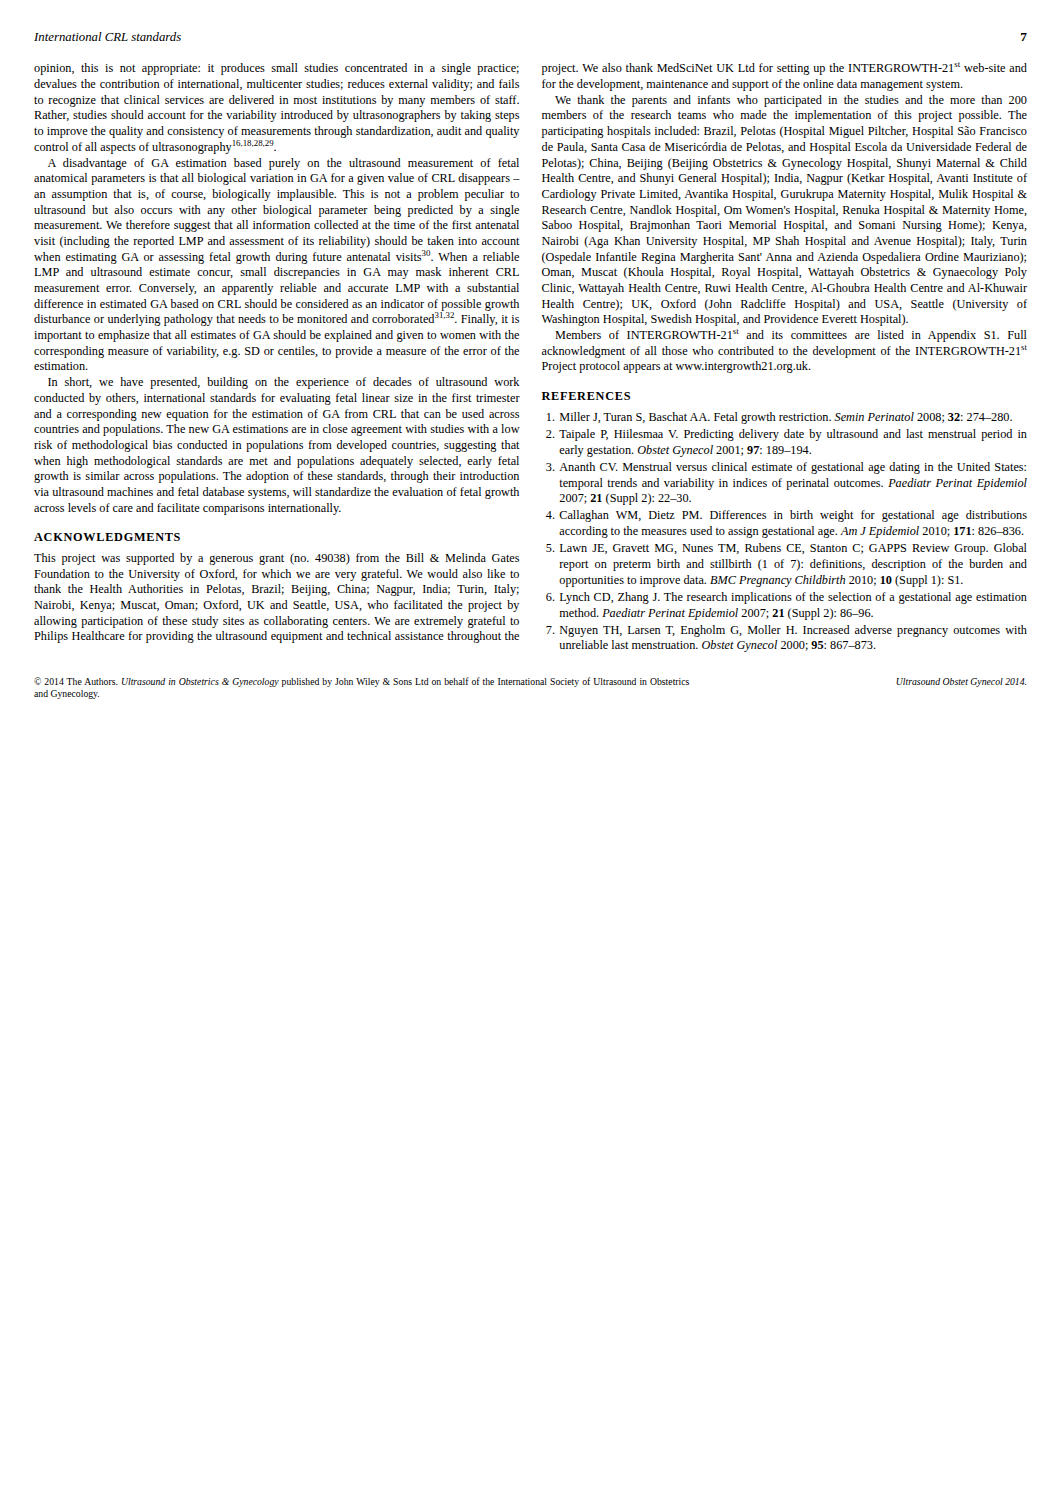International CRL standards 7
opinion, this is not appropriate: it produces small studies concentrated in a single practice; devalues the contribution of international, multicenter studies; reduces external validity; and fails to recognize that clinical services are delivered in most institutions by many members of staff. Rather, studies should account for the variability introduced by ultrasonographers by taking steps to improve the quality and consistency of measurements through standardization, audit and quality control of all aspects of ultrasonography16,18,28,29.
A disadvantage of GA estimation based purely on the ultrasound measurement of fetal anatomical parameters is that all biological variation in GA for a given value of CRL disappears – an assumption that is, of course, biologically implausible. This is not a problem peculiar to ultrasound but also occurs with any other biological parameter being predicted by a single measurement. We therefore suggest that all information collected at the time of the first antenatal visit (including the reported LMP and assessment of its reliability) should be taken into account when estimating GA or assessing fetal growth during future antenatal visits30. When a reliable LMP and ultrasound estimate concur, small discrepancies in GA may mask inherent CRL measurement error. Conversely, an apparently reliable and accurate LMP with a substantial difference in estimated GA based on CRL should be considered as an indicator of possible growth disturbance or underlying pathology that needs to be monitored and corroborated31,32. Finally, it is important to emphasize that all estimates of GA should be explained and given to women with the corresponding measure of variability, e.g. SD or centiles, to provide a measure of the error of the estimation.
In short, we have presented, building on the experience of decades of ultrasound work conducted by others, international standards for evaluating fetal linear size in the first trimester and a corresponding new equation for the estimation of GA from CRL that can be used across countries and populations. The new GA estimations are in close agreement with studies with a low risk of methodological bias conducted in populations from developed countries, suggesting that when high methodological standards are met and populations adequately selected, early fetal growth is similar across populations. The adoption of these standards, through their introduction via ultrasound machines and fetal database systems, will standardize the evaluation of fetal growth across levels of care and facilitate comparisons internationally.
ACKNOWLEDGMENTS
This project was supported by a generous grant (no. 49038) from the Bill & Melinda Gates Foundation to the University of Oxford, for which we are very grateful. We would also like to thank the Health Authorities in Pelotas, Brazil; Beijing, China; Nagpur, India; Turin, Italy; Nairobi, Kenya; Muscat, Oman; Oxford, UK and Seattle, USA, who facilitated the project by allowing participation of these study sites as collaborating centers. We are extremely grateful to Philips Healthcare for providing the ultrasound equipment and technical assistance throughout the project. We also thank MedSciNet UK Ltd for setting up the INTERGROWTH-21st web-site and for the development, maintenance and support of the online data management system.
We thank the parents and infants who participated in the studies and the more than 200 members of the research teams who made the implementation of this project possible. The participating hospitals included: Brazil, Pelotas (Hospital Miguel Piltcher, Hospital São Francisco de Paula, Santa Casa de Misericórdia de Pelotas, and Hospital Escola da Universidade Federal de Pelotas); China, Beijing (Beijing Obstetrics & Gynecology Hospital, Shunyi Maternal & Child Health Centre, and Shunyi General Hospital); India, Nagpur (Ketkar Hospital, Avanti Institute of Cardiology Private Limited, Avantika Hospital, Gurukrupa Maternity Hospital, Mulik Hospital & Research Centre, Nandlok Hospital, Om Women's Hospital, Renuka Hospital & Maternity Home, Saboo Hospital, Brajmonhan Taori Memorial Hospital, and Somani Nursing Home); Kenya, Nairobi (Aga Khan University Hospital, MP Shah Hospital and Avenue Hospital); Italy, Turin (Ospedale Infantile Regina Margherita Sant' Anna and Azienda Ospedaliera Ordine Mauriziano); Oman, Muscat (Khoula Hospital, Royal Hospital, Wattayah Obstetrics & Gynaecology Poly Clinic, Wattayah Health Centre, Ruwi Health Centre, Al-Ghoubra Health Centre and Al-Khuwair Health Centre); UK, Oxford (John Radcliffe Hospital) and USA, Seattle (University of Washington Hospital, Swedish Hospital, and Providence Everett Hospital).
Members of INTERGROWTH-21st and its committees are listed in Appendix S1. Full acknowledgment of all those who contributed to the development of the INTERGROWTH-21st Project protocol appears at www.intergrowth21.org.uk.
REFERENCES
Miller J, Turan S, Baschat AA. Fetal growth restriction. Semin Perinatol 2008; 32: 274–280.
Taipale P, Hiilesmaa V. Predicting delivery date by ultrasound and last menstrual period in early gestation. Obstet Gynecol 2001; 97: 189–194.
Ananth CV. Menstrual versus clinical estimate of gestational age dating in the United States: temporal trends and variability in indices of perinatal outcomes. Paediatr Perinat Epidemiol 2007; 21 (Suppl 2): 22–30.
Callaghan WM, Dietz PM. Differences in birth weight for gestational age distributions according to the measures used to assign gestational age. Am J Epidemiol 2010; 171: 826–836.
Lawn JE, Gravett MG, Nunes TM, Rubens CE, Stanton C; GAPPS Review Group. Global report on preterm birth and stillbirth (1 of 7): definitions, description of the burden and opportunities to improve data. BMC Pregnancy Childbirth 2010; 10 (Suppl 1): S1.
Lynch CD, Zhang J. The research implications of the selection of a gestational age estimation method. Paediatr Perinat Epidemiol 2007; 21 (Suppl 2): 86–96.
Nguyen TH, Larsen T, Engholm G, Moller H. Increased adverse pregnancy outcomes with unreliable last menstruation. Obstet Gynecol 2000; 95: 867–873.
© 2014 The Authors. Ultrasound in Obstetrics & Gynecology published by John Wiley & Sons Ltd on behalf of the International Society of Ultrasound in Obstetrics and Gynecology.
Ultrasound Obstet Gynecol 2014.